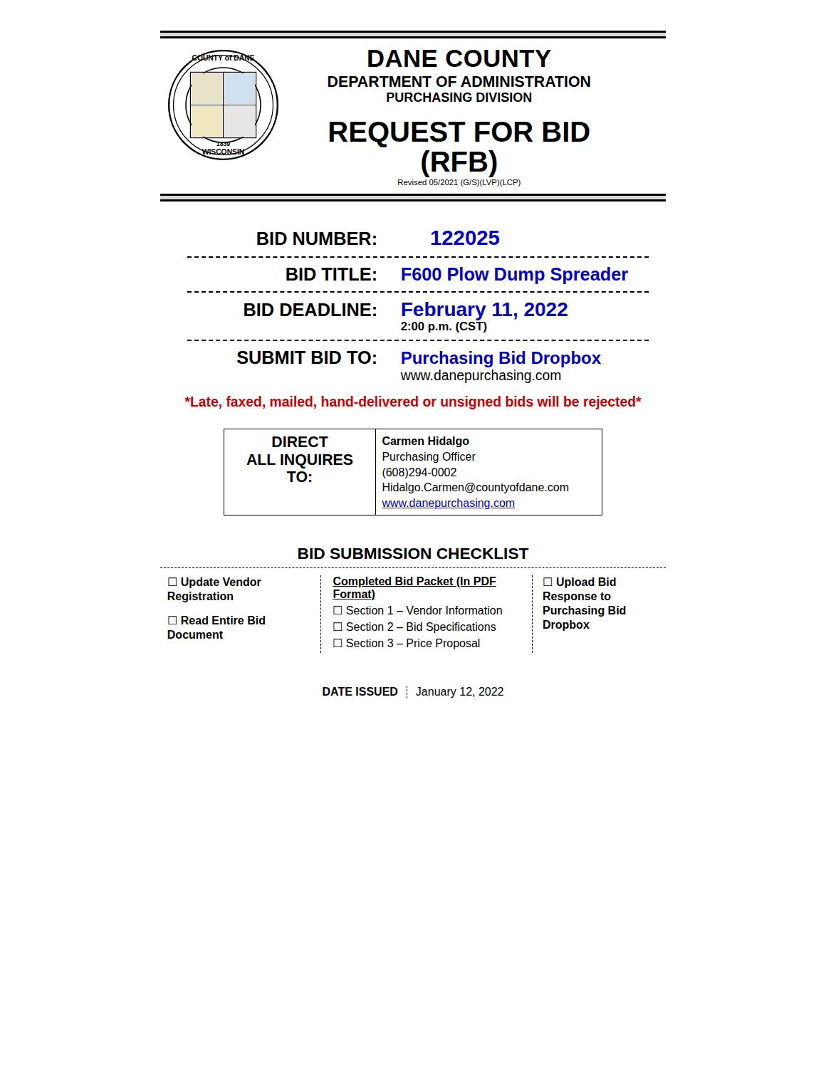DANE COUNTY
DEPARTMENT OF ADMINISTRATION
PURCHASING DIVISION
REQUEST FOR BID (RFB)
Revised 05/2021 (G/S)(LVP)(LCP)
BID NUMBER:
122025
BID TITLE:
F600 Plow Dump Spreader
BID DEADLINE:
February 11, 2022 2:00 p.m. (CST)
SUBMIT BID TO:
Purchasing Bid Dropbox www.danepurchasing.com
*Late, faxed, mailed, hand-delivered or unsigned bids will be rejected*
| DIRECT ALL INQUIRES TO: | Carmen Hidalgo Purchasing Officer (608)294-0002 Hidalgo.Carmen@countyofdane.com www.danepurchasing.com |
BID SUBMISSION CHECKLIST
☐Update Vendor Registration
☐Read Entire Bid Document
Completed Bid Packet (In PDF Format)
☐ Section 1 – Vendor Information
☐ Section 2 – Bid Specifications
☐ Section 3 – Price Proposal
☐Upload Bid Response to Purchasing Bid Dropbox
DATE ISSUED
January 12, 2022